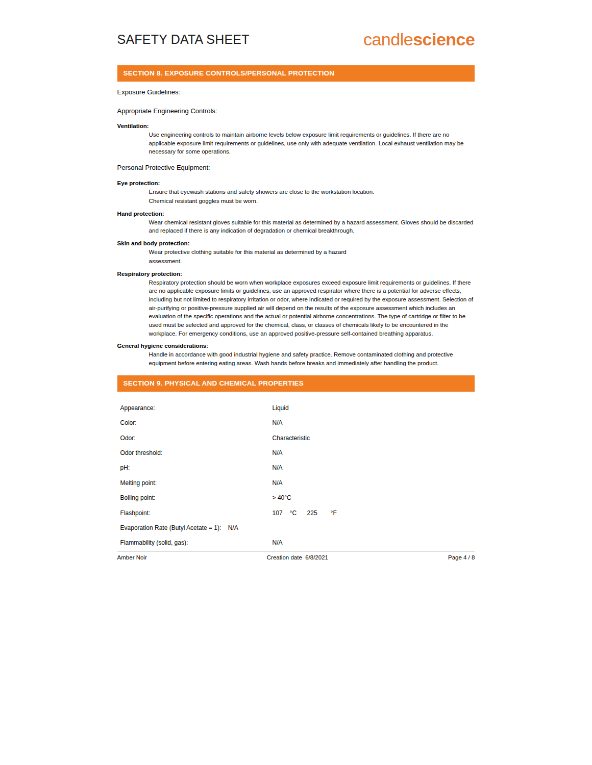SAFETY DATA SHEET
candle science
SECTION 8. EXPOSURE CONTROLS/PERSONAL PROTECTION
Exposure Guidelines:
Appropriate Engineering Controls:
Ventilation:
Use engineering controls to maintain airborne levels below exposure limit requirements or guidelines. If there are no applicable exposure limit requirements or guidelines, use only with adequate ventilation. Local exhaust ventilation may be necessary for some operations.
Personal Protective Equipment:
Eye protection:
Ensure that eyewash stations and safety showers are close to the workstation location.
Chemical resistant goggles must be worn.
Hand protection:
Wear chemical resistant gloves suitable for this material as determined by a hazard assessment. Gloves should be discarded and replaced if there is any indication of degradation or chemical breakthrough.
Skin and body protection:
Wear protective clothing suitable for this material as determined by a hazard
assessment.
Respiratory protection:
Respiratory protection should be worn when workplace exposures exceed exposure limit requirements or guidelines. If there are no applicable exposure limits or guidelines, use an approved respirator where there is a potential for adverse effects, including but not limited to respiratory irritation or odor, where indicated or required by the exposure assessment. Selection of air-purifying or positive-pressure supplied air will depend on the results of the exposure assessment which includes an evaluation of the specific operations and the actual or potential airborne concentrations. The type of cartridge or filter to be used must be selected and approved for the chemical, class, or classes of chemicals likely to be encountered in the workplace. For emergency conditions, use an approved positive-pressure self-contained breathing apparatus.
General hygiene considerations:
Handle in accordance with good industrial hygiene and safety practice. Remove contaminated clothing and protective equipment before entering eating areas. Wash hands before breaks and immediately after handling the product.
SECTION 9. PHYSICAL AND CHEMICAL PROPERTIES
| Appearance: | Liquid |
| Color: | N/A |
| Odor: | Characteristic |
| Odor threshold: | N/A |
| pH: | N/A |
| Melting point: | N/A |
| Boiling point: | > 40°C |
| Flashpoint: | 107 °C 225 °F |
| Evaporation Rate (Butyl Acetate = 1): N/A | |
| Flammability (solid, gas): | N/A |
Amber Noir
Creation date 6/8/2021
Page 4 / 8